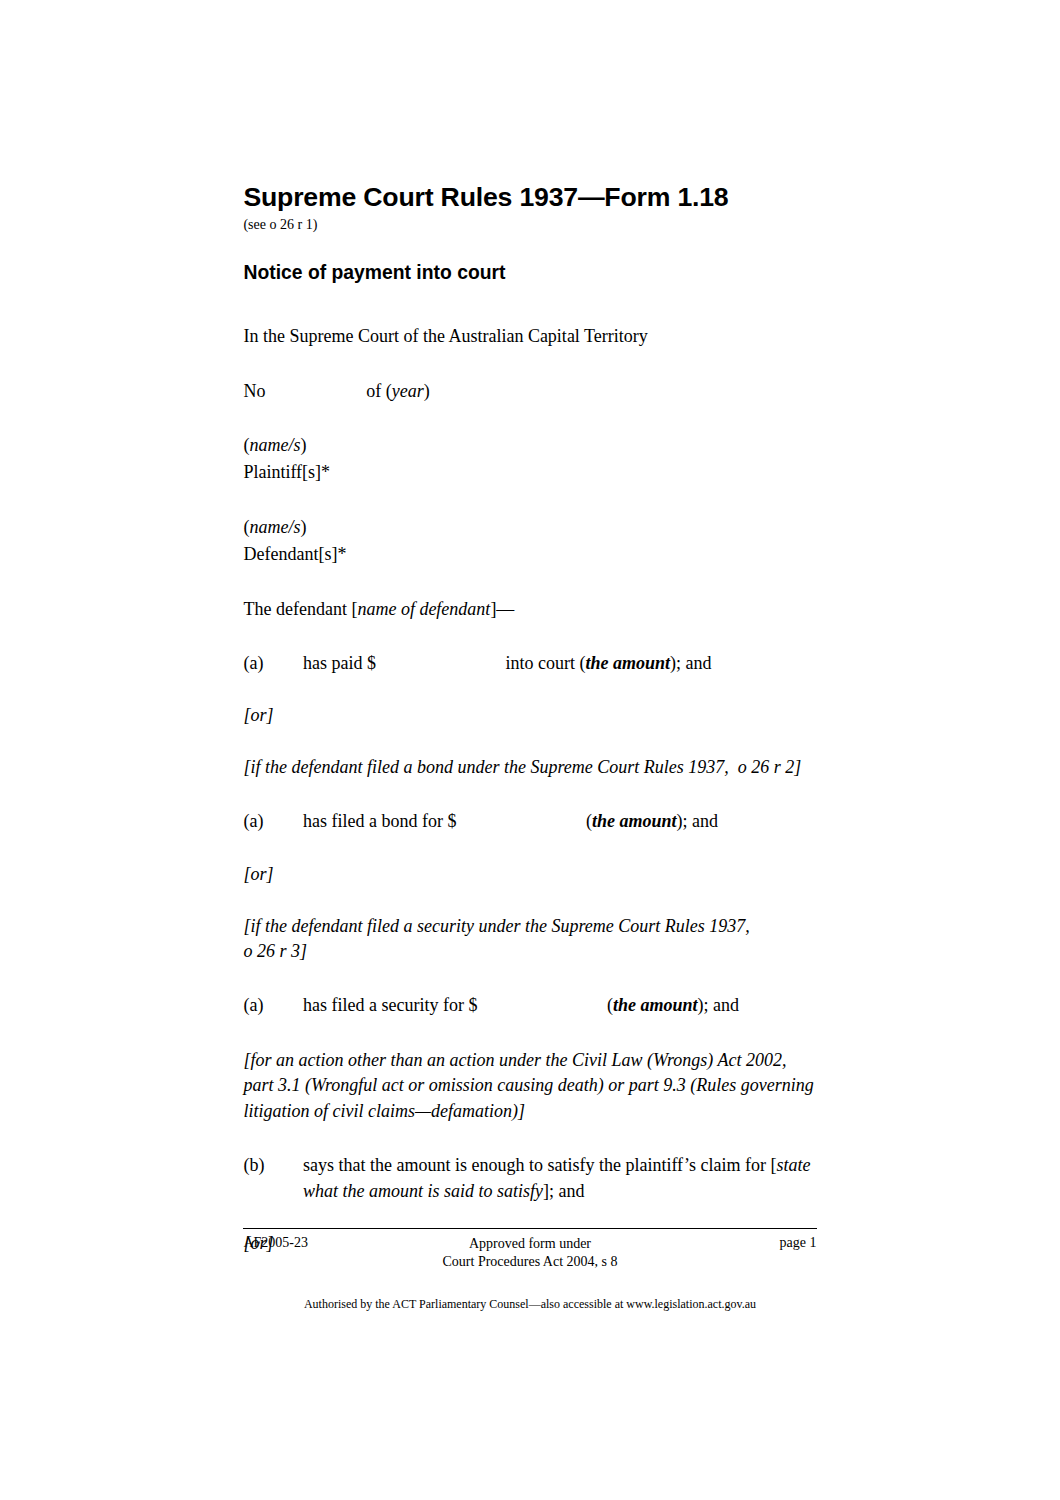Supreme Court Rules 1937—Form 1.18
(see o 26 r 1)
Notice of payment into court
In the Supreme Court of the Australian Capital Territory
No of (year)
(name/s)
Plaintiff[s]*
(name/s)
Defendant[s]*
The defendant [name of defendant]—
(a) has paid $ into court (the amount); and
[or]
[if the defendant filed a bond under the Supreme Court Rules 1937, o 26 r 2]
(a) has filed a bond for $ (the amount); and
[or]
[if the defendant filed a security under the Supreme Court Rules 1937,
o 26 r 3]
(a) has filed a security for $ (the amount); and
[for an action other than an action under the Civil Law (Wrongs) Act 2002, part 3.1 (Wrongful act or omission causing death) or part 9.3 (Rules governing litigation of civil claims—defamation)]
(b) says that the amount is enough to satisfy the plaintiff’s claim for [state what the amount is said to satisfy]; and
[or]
AF2005-23
Approved form under
Court Procedures Act 2004, s 8
page 1
Authorised by the ACT Parliamentary Counsel—also accessible at www.legislation.act.gov.au